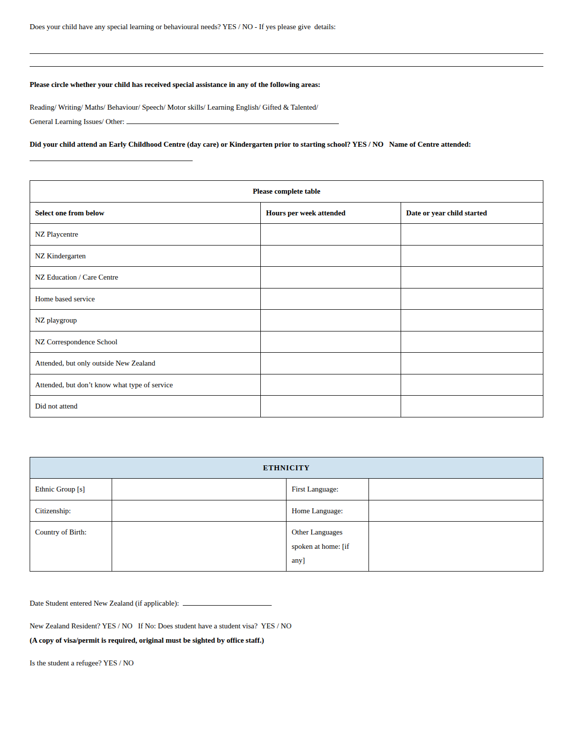Does your child have any special learning or behavioural needs? YES / NO - If yes please give details:
Please circle whether your child has received special assistance in any of the following areas:
Reading/ Writing/ Maths/ Behaviour/ Speech/ Motor skills/ Learning English/ Gifted & Talented/
General Learning Issues/ Other:
Did your child attend an Early Childhood Centre (day care) or Kindergarten prior to starting school? YES / NO Name of Centre attended:
| Please complete table |
| Select one from below | Hours per week attended | Date or year child started |
| NZ Playcentre | | |
| NZ Kindergarten | | |
| NZ Education / Care Centre | | |
| Home based service | | |
| NZ playgroup | | |
| NZ Correspondence School | | |
| Attended, but only outside New Zealand | | |
| Attended, but don’t know what type of service | | |
| Did not attend | | |
| ETHNICITY |
| Ethnic Group [s] | | First Language: | |
| Citizenship: | | Home Language: | |
| Country of Birth: | | Other Languages spoken at home: [if any] | |
Date Student entered New Zealand (if applicable):
New Zealand Resident? YES / NO If No: Does student have a student visa? YES / NO
(A copy of visa/permit is required, original must be sighted by office staff.)
Is the student a refugee? YES / NO